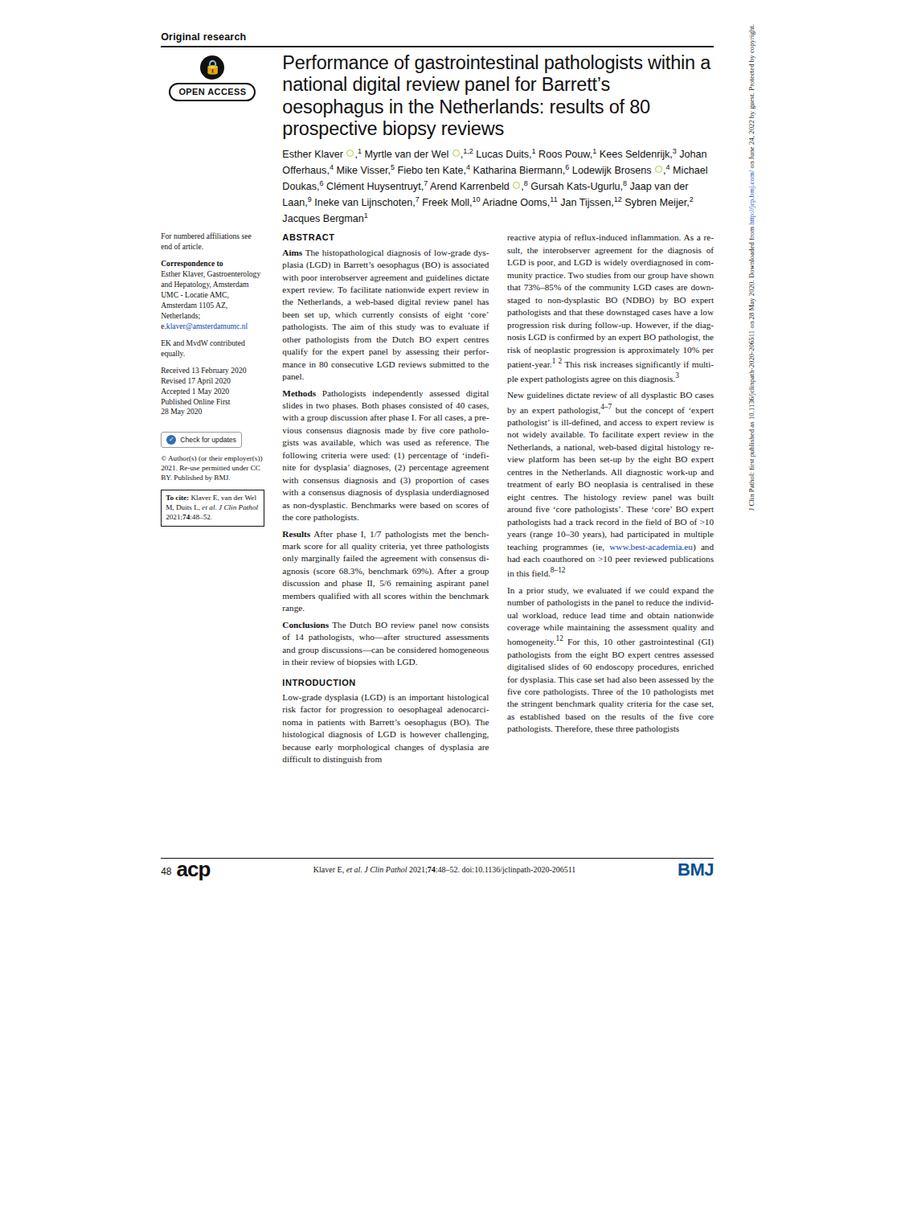J Clin Pathol: first published as 10.1136/jclinpath-2020-206511 on 28 May 2020. Downloaded from http://jcp.bmj.com/ on June 24, 2022 by guest. Protected by copyright.
Original research
🔒
OPEN ACCESS
Performance of gastrointestinal pathologists within a national digital review panel for Barrett’s oesophagus in the Netherlands: results of 80 prospective biopsy reviews
Esther Klaver ,1 Myrtle van der Wel ,1,2 Lucas Duits,1 Roos Pouw,1 Kees Seldenrijk,3 Johan Offerhaus,4 Mike Visser,5 Fiebo ten Kate,4 Katharina Biermann,6 Lodewijk Brosens ,4 Michael Doukas,6 Clément Huysentruyt,7 Arend Karrenbeld ,8 Gursah Kats-Ugurlu,8 Jaap van der Laan,9 Ineke van Lijnschoten,7 Freek Moll,10 Ariadne Ooms,11 Jan Tijssen,12 Sybren Meijer,2 Jacques Bergman1
For numbered affiliations see end of article.
Correspondence to
Esther Klaver, Gastroenterology and Hepatology, Amsterdam UMC - Locatie AMC, Amsterdam 1105 AZ, Netherlands; e.klaver@amsterdamumc.nl
EK and MvdW contributed equally.
Received 13 February 2020
Revised 17 April 2020
Accepted 1 May 2020
Published Online First
28 May 2020
✓ Check for updates
© Author(s) (or their employer(s)) 2021. Re-use permitted under CC BY. Published by BMJ.
To cite: Klaver E, van der Wel M, Duits L, et al. J Clin Pathol 2021;74:48–52.
Abstract
Aims The histopathological diagnosis of low-grade dysplasia (LGD) in Barrett’s oesophagus (BO) is associated with poor interobserver agreement and guidelines dictate expert review. To facilitate nationwide expert review in the Netherlands, a web-based digital review panel has been set up, which currently consists of eight ‘core’ pathologists. The aim of this study was to evaluate if other pathologists from the Dutch BO expert centres qualify for the expert panel by assessing their performance in 80 consecutive LGD reviews submitted to the panel.
Methods Pathologists independently assessed digital slides in two phases. Both phases consisted of 40 cases, with a group discussion after phase I. For all cases, a previous consensus diagnosis made by five core pathologists was available, which was used as reference. The following criteria were used: (1) percentage of ‘indefinite for dysplasia’ diagnoses, (2) percentage agreement with consensus diagnosis and (3) proportion of cases with a consensus diagnosis of dysplasia underdiagnosed as non-dysplastic. Benchmarks were based on scores of the core pathologists.
Results After phase I, 1/7 pathologists met the benchmark score for all quality criteria, yet three pathologists only marginally failed the agreement with consensus diagnosis (score 68.3%, benchmark 69%). After a group discussion and phase II, 5/6 remaining aspirant panel members qualified with all scores within the benchmark range.
Conclusions The Dutch BO review panel now consists of 14 pathologists, who—after structured assessments and group discussions—can be considered homogeneous in their review of biopsies with LGD.
Introduction
Low-grade dysplasia (LGD) is an important histological risk factor for progression to oesophageal adenocarcinoma in patients with Barrett’s oesophagus (BO). The histological diagnosis of LGD is however challenging, because early morphological changes of dysplasia are difficult to distinguish from
reactive atypia of reflux-induced inflammation. As a result, the interobserver agreement for the diagnosis of LGD is poor, and LGD is widely overdiagnosed in community practice. Two studies from our group have shown that 73%–85% of the community LGD cases are downstaged to non-dysplastic BO (NDBO) by BO expert pathologists and that these downstaged cases have a low progression risk during follow-up. However, if the diagnosis LGD is confirmed by an expert BO pathologist, the risk of neoplastic progression is approximately 10% per patient-year.1 2 This risk increases significantly if multiple expert pathologists agree on this diagnosis.3
New guidelines dictate review of all dysplastic BO cases by an expert pathologist,4–7 but the concept of ‘expert pathologist’ is ill-defined, and access to expert review is not widely available. To facilitate expert review in the Netherlands, a national, web-based digital histology review platform has been set-up by the eight BO expert centres in the Netherlands. All diagnostic work-up and treatment of early BO neoplasia is centralised in these eight centres. The histology review panel was built around five ‘core pathologists’. These ‘core’ BO expert pathologists had a track record in the field of BO of >10 years (range 10–30 years), had participated in multiple teaching programmes (ie, www.best-academia.eu) and had each coauthored on >10 peer reviewed publications in this field.8–12
In a prior study, we evaluated if we could expand the number of pathologists in the panel to reduce the individual workload, reduce lead time and obtain nationwide coverage while maintaining the assessment quality and homogeneity.12 For this, 10 other gastrointestinal (GI) pathologists from the eight BO expert centres assessed digitalised slides of 60 endoscopy procedures, enriched for dysplasia. This case set had also been assessed by the five core pathologists. Three of the 10 pathologists met the stringent benchmark quality criteria for the case set, as established based on the results of the five core pathologists. Therefore, these three pathologists
48
acp
Klaver E, et al. J Clin Pathol 2021;74:48–52. doi:10.1136/jclinpath-2020-206511
BMJ